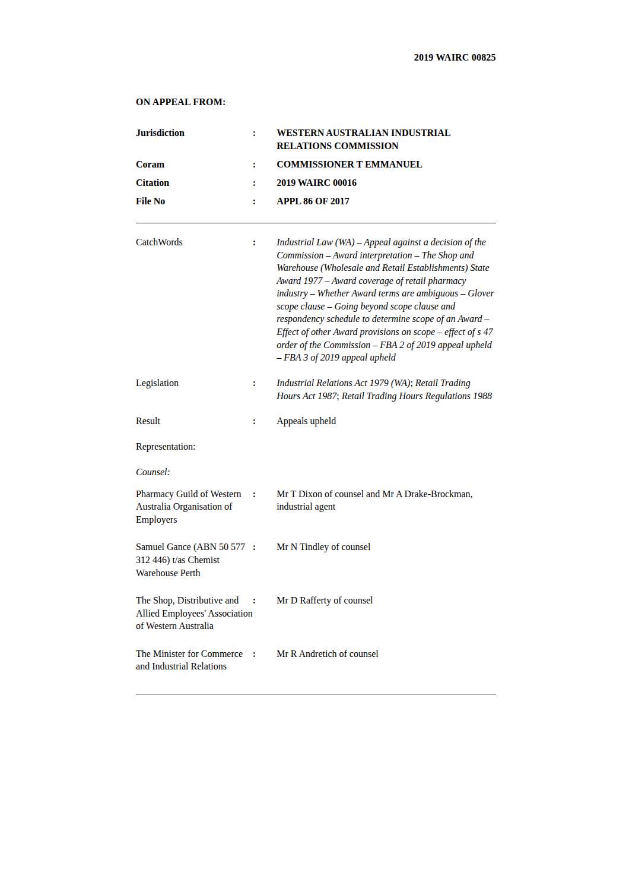2019 WAIRC 00825
ON APPEAL FROM:
| Jurisdiction | : | WESTERN AUSTRALIAN INDUSTRIAL RELATIONS COMMISSION |
| Coram | : | COMMISSIONER T EMMANUEL |
| Citation | : | 2019 WAIRC 00016 |
| File No | : | APPL 86 OF 2017 |
| CatchWords | : | Industrial Law (WA) – Appeal against a decision of the Commission – Award interpretation – The Shop and Warehouse (Wholesale and Retail Establishments) State Award 1977 – Award coverage of retail pharmacy industry – Whether Award terms are ambiguous – Glover scope clause – Going beyond scope clause and respondency schedule to determine scope of an Award – Effect of other Award provisions on scope – effect of s 47 order of the Commission – FBA 2 of 2019 appeal upheld – FBA 3 of 2019 appeal upheld |
| Legislation | : | Industrial Relations Act 1979 (WA) ; Retail Trading Hours Act 1987 ; Retail Trading Hours Regulations 1988 |
| Result | : | Appeals upheld |
| Representation: | | |
Counsel:
| Pharmacy Guild of Western Australia Organisation of Employers | : | Mr T Dixon of counsel and Mr A Drake-Brockman, industrial agent |
| Samuel Gance (ABN 50 577 312 446) t/as Chemist Warehouse Perth | : | Mr N Tindley of counsel |
| The Shop, Distributive and Allied Employees' Association of Western Australia | : | Mr D Rafferty of counsel |
| The Minister for Commerce and Industrial Relations | : | Mr R Andretich of counsel |